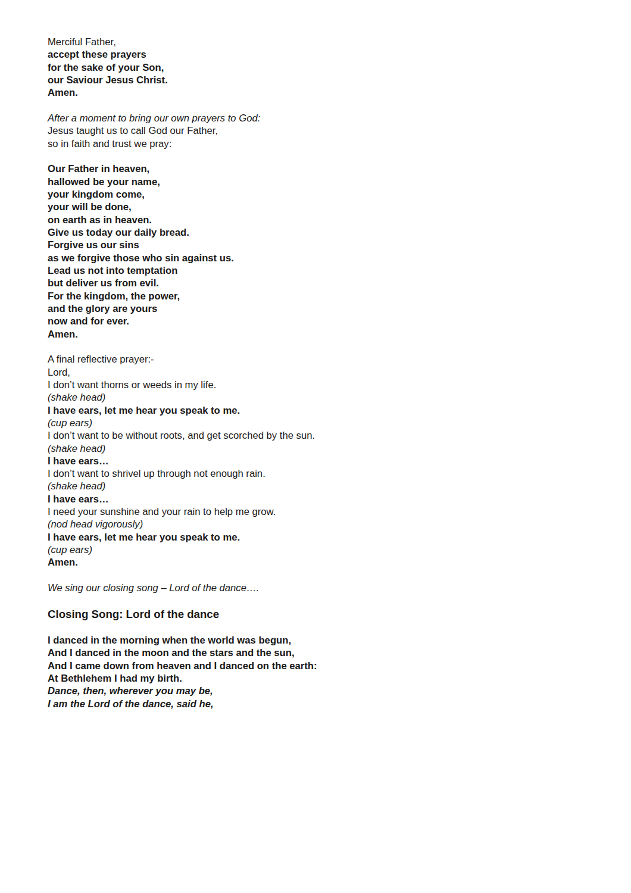Merciful Father,
accept these prayers
for the sake of your Son,
our Saviour Jesus Christ.
Amen.
After a moment to bring our own prayers to God:
Jesus taught us to call God our Father,
so in faith and trust we pray:
Our Father in heaven,
hallowed be your name,
your kingdom come,
your will be done,
on earth as in heaven.
Give us today our daily bread.
Forgive us our sins
as we forgive those who sin against us.
Lead us not into temptation
but deliver us from evil.
For the kingdom, the power,
and the glory are yours
now and for ever.
Amen.
A final reflective prayer:-
Lord,
I don’t want thorns or weeds in my life.
(shake head)
I have ears, let me hear you speak to me.
(cup ears)
I don’t want to be without roots, and get scorched by the sun.
(shake head)
I have ears…
I don’t want to shrivel up through not enough rain.
(shake head)
I have ears…
I need your sunshine and your rain to help me grow.
(nod head vigorously)
I have ears, let me hear you speak to me.
(cup ears)
Amen.
We sing our closing song – Lord of the dance….
Closing Song: Lord of the dance
I danced in the morning when the world was begun,
And I danced in the moon and the stars and the sun,
And I came down from heaven and I danced on the earth:
At Bethlehem I had my birth.
Dance, then, wherever you may be,
I am the Lord of the dance, said he,